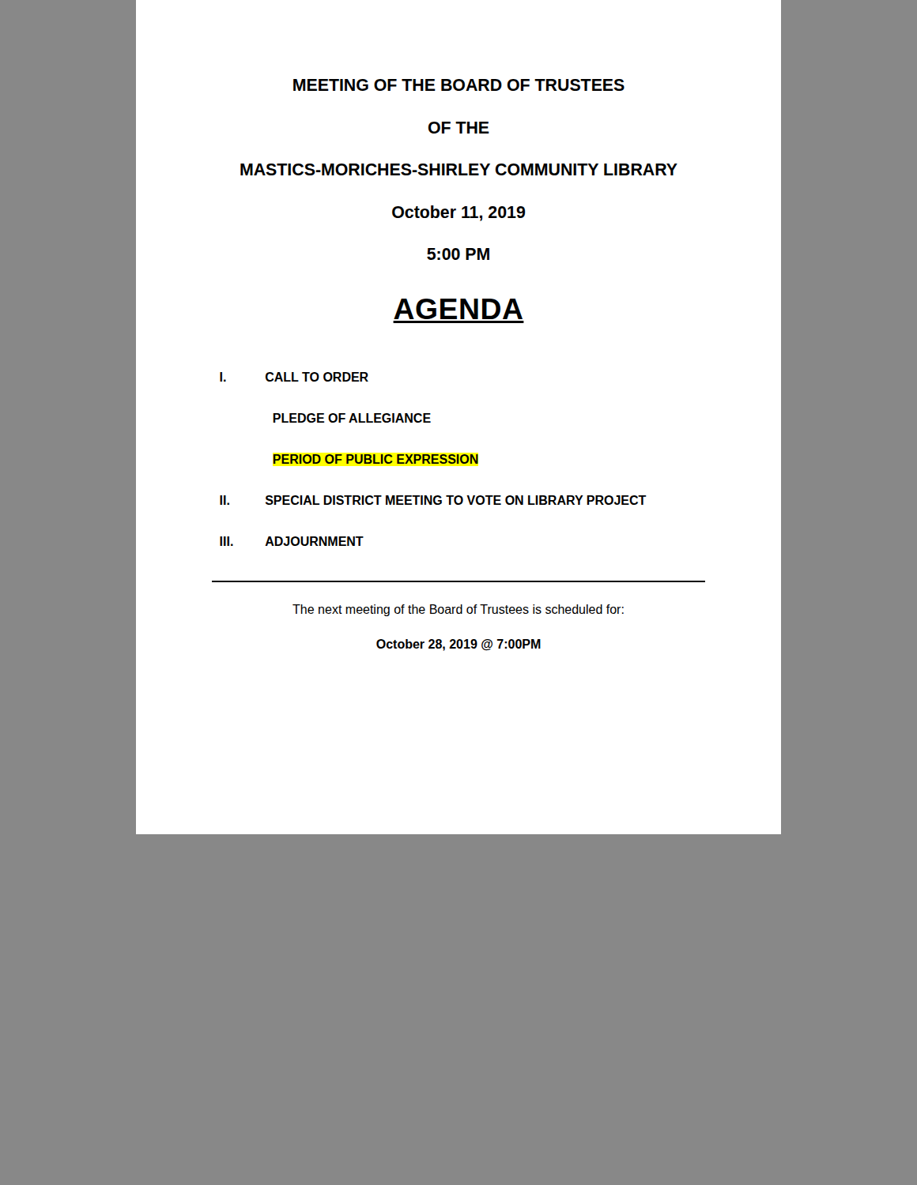MEETING OF THE BOARD OF TRUSTEES
OF THE
MASTICS-MORICHES-SHIRLEY COMMUNITY LIBRARY
October 11, 2019
5:00 PM
AGENDA
I. CALL TO ORDER
PLEDGE OF ALLEGIANCE
PERIOD OF PUBLIC EXPRESSION
II. SPECIAL DISTRICT MEETING TO VOTE ON LIBRARY PROJECT
III. ADJOURNMENT
The next meeting of the Board of Trustees is scheduled for:
October 28, 2019 @ 7:00PM